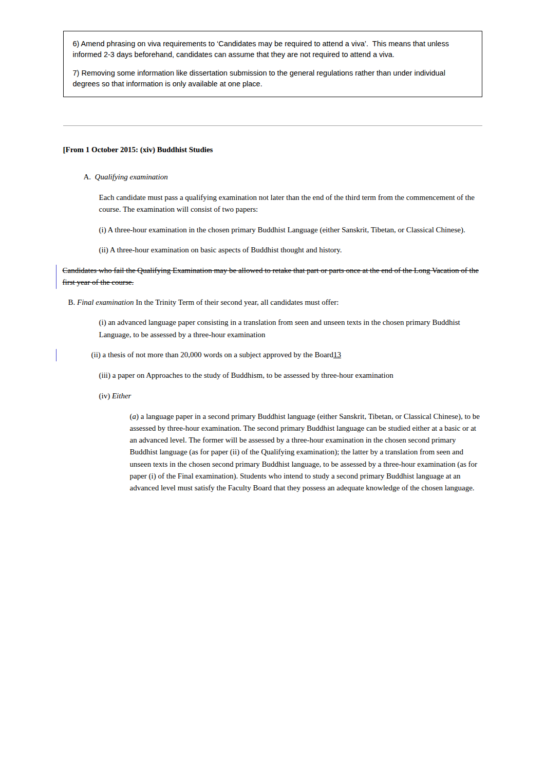6) Amend phrasing on viva requirements to ‘Candidates may be required to attend a viva’. This means that unless informed 2-3 days beforehand, candidates can assume that they are not required to attend a viva.
7) Removing some information like dissertation submission to the general regulations rather than under individual degrees so that information is only available at one place.
[From 1 October 2015: (xiv) Buddhist Studies
A. Qualifying examination
Each candidate must pass a qualifying examination not later than the end of the third term from the commencement of the course. The examination will consist of two papers:
(i) A three-hour examination in the chosen primary Buddhist Language (either Sanskrit, Tibetan, or Classical Chinese).
(ii) A three-hour examination on basic aspects of Buddhist thought and history.
Candidates who fail the Qualifying Examination may be allowed to retake that part or parts once at the end of the Long Vacation of the first year of the course.
B. Final examination In the Trinity Term of their second year, all candidates must offer:
(i) an advanced language paper consisting in a translation from seen and unseen texts in the chosen primary Buddhist Language, to be assessed by a three-hour examination
(ii) a thesis of not more than 20,000 words on a subject approved by the Board13
(iii) a paper on Approaches to the study of Buddhism, to be assessed by three-hour examination
(iv) Either
(a) a language paper in a second primary Buddhist language (either Sanskrit, Tibetan, or Classical Chinese), to be assessed by three-hour examination. The second primary Buddhist language can be studied either at a basic or at an advanced level. The former will be assessed by a three-hour examination in the chosen second primary Buddhist language (as for paper (ii) of the Qualifying examination); the latter by a translation from seen and unseen texts in the chosen second primary Buddhist language, to be assessed by a three-hour examination (as for paper (i) of the Final examination). Students who intend to study a second primary Buddhist language at an advanced level must satisfy the Faculty Board that they possess an adequate knowledge of the chosen language.